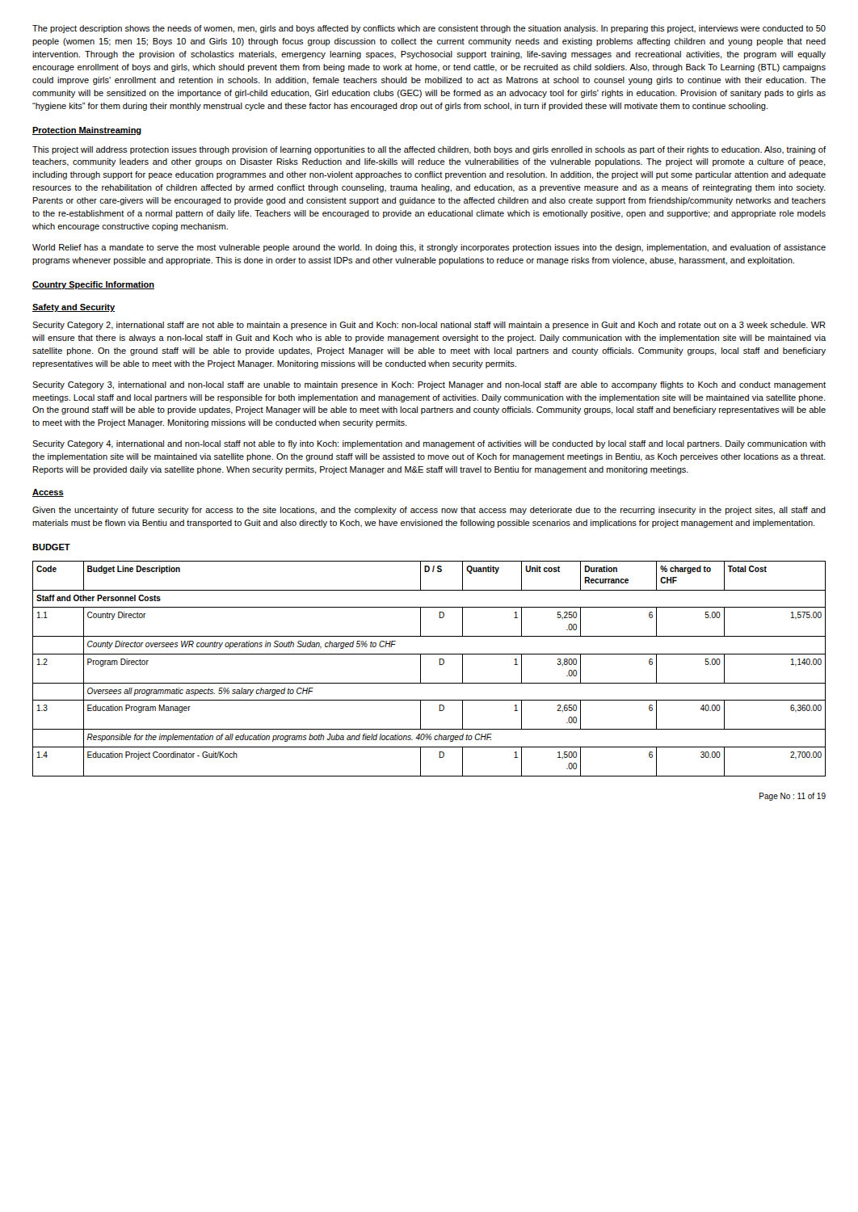The project description shows the needs of women, men, girls and boys affected by conflicts which are consistent through the situation analysis. In preparing this project, interviews were conducted to 50 people (women 15; men 15; Boys 10 and Girls 10) through focus group discussion to collect the current community needs and existing problems affecting children and young people that need intervention. Through the provision of scholastics materials, emergency learning spaces, Psychosocial support training, life-saving messages and recreational activities, the program will equally encourage enrollment of boys and girls, which should prevent them from being made to work at home, or tend cattle, or be recruited as child soldiers. Also, through Back To Learning (BTL) campaigns could improve girls' enrollment and retention in schools. In addition, female teachers should be mobilized to act as Matrons at school to counsel young girls to continue with their education. The community will be sensitized on the importance of girl-child education, Girl education clubs (GEC) will be formed as an advocacy tool for girls' rights in education. Provision of sanitary pads to girls as “hygiene kits” for them during their monthly menstrual cycle and these factor has encouraged drop out of girls from school, in turn if provided these will motivate them to continue schooling.
Protection Mainstreaming
This project will address protection issues through provision of learning opportunities to all the affected children, both boys and girls enrolled in schools as part of their rights to education. Also, training of teachers, community leaders and other groups on Disaster Risks Reduction and life-skills will reduce the vulnerabilities of the vulnerable populations. The project will promote a culture of peace, including through support for peace education programmes and other non-violent approaches to conflict prevention and resolution. In addition, the project will put some particular attention and adequate resources to the rehabilitation of children affected by armed conflict through counseling, trauma healing, and education, as a preventive measure and as a means of reintegrating them into society. Parents or other care-givers will be encouraged to provide good and consistent support and guidance to the affected children and also create support from friendship/community networks and teachers to the re-establishment of a normal pattern of daily life. Teachers will be encouraged to provide an educational climate which is emotionally positive, open and supportive; and appropriate role models which encourage constructive coping mechanism.
World Relief has a mandate to serve the most vulnerable people around the world. In doing this, it strongly incorporates protection issues into the design, implementation, and evaluation of assistance programs whenever possible and appropriate. This is done in order to assist IDPs and other vulnerable populations to reduce or manage risks from violence, abuse, harassment, and exploitation.
Country Specific Information
Safety and Security
Security Category 2, international staff are not able to maintain a presence in Guit and Koch: non-local national staff will maintain a presence in Guit and Koch and rotate out on a 3 week schedule. WR will ensure that there is always a non-local staff in Guit and Koch who is able to provide management oversight to the project. Daily communication with the implementation site will be maintained via satellite phone. On the ground staff will be able to provide updates, Project Manager will be able to meet with local partners and county officials. Community groups, local staff and beneficiary representatives will be able to meet with the Project Manager. Monitoring missions will be conducted when security permits.
Security Category 3, international and non-local staff are unable to maintain presence in Koch: Project Manager and non-local staff are able to accompany flights to Koch and conduct management meetings. Local staff and local partners will be responsible for both implementation and management of activities. Daily communication with the implementation site will be maintained via satellite phone. On the ground staff will be able to provide updates, Project Manager will be able to meet with local partners and county officials. Community groups, local staff and beneficiary representatives will be able to meet with the Project Manager. Monitoring missions will be conducted when security permits.
Security Category 4, international and non-local staff not able to fly into Koch: implementation and management of activities will be conducted by local staff and local partners. Daily communication with the implementation site will be maintained via satellite phone. On the ground staff will be assisted to move out of Koch for management meetings in Bentiu, as Koch perceives other locations as a threat. Reports will be provided daily via satellite phone. When security permits, Project Manager and M&E staff will travel to Bentiu for management and monitoring meetings.
Access
Given the uncertainty of future security for access to the site locations, and the complexity of access now that access may deteriorate due to the recurring insecurity in the project sites, all staff and materials must be flown via Bentiu and transported to Guit and also directly to Koch, we have envisioned the following possible scenarios and implications for project management and implementation.
BUDGET
| Code | Budget Line Description | D / S | Quantity | Unit cost | Duration Recurrance | % charged to CHF | Total Cost |
| --- | --- | --- | --- | --- | --- | --- | --- |
| Staff and Other Personnel Costs |
| 1.1 | Country Director | D | 1 | 5,250 .00 | 6 | 5.00 | 1,575.00 |
| | County Director oversees WR country operations in South Sudan, charged 5% to CHF |
| 1.2 | Program Director | D | 1 | 3,800 .00 | 6 | 5.00 | 1,140.00 |
| | Oversees all programmatic aspects. 5% salary charged to CHF |
| 1.3 | Education Program Manager | D | 1 | 2,650 .00 | 6 | 40.00 | 6,360.00 |
| | Responsible for the implementation of all education programs both Juba and field locations. 40% charged to CHF. |
| 1.4 | Education Project Coordinator - Guit/Koch | D | 1 | 1,500 .00 | 6 | 30.00 | 2,700.00 |
Page No : 11 of 19